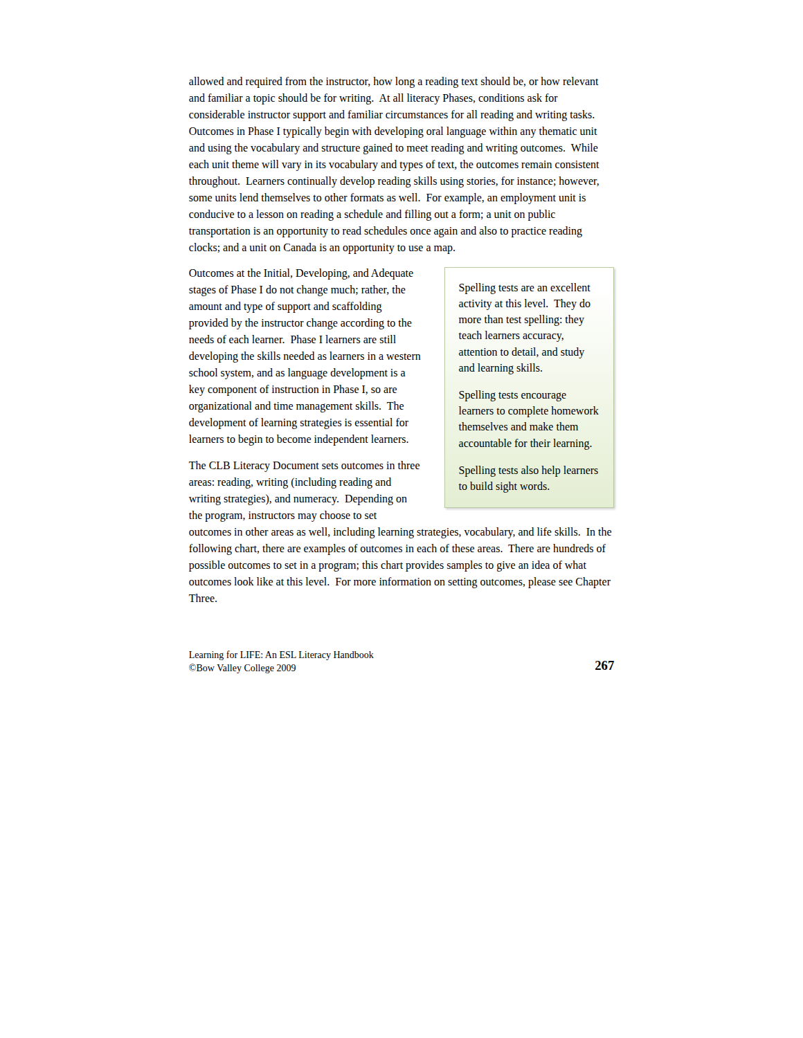allowed and required from the instructor, how long a reading text should be, or how relevant and familiar a topic should be for writing. At all literacy Phases, conditions ask for considerable instructor support and familiar circumstances for all reading and writing tasks.
Outcomes in Phase I typically begin with developing oral language within any thematic unit and using the vocabulary and structure gained to meet reading and writing outcomes. While each unit theme will vary in its vocabulary and types of text, the outcomes remain consistent throughout. Learners continually develop reading skills using stories, for instance; however, some units lend themselves to other formats as well. For example, an employment unit is conducive to a lesson on reading a schedule and filling out a form; a unit on public transportation is an opportunity to read schedules once again and also to practice reading clocks; and a unit on Canada is an opportunity to use a map.
Spelling tests are an excellent activity at this level. They do more than test spelling: they teach learners accuracy, attention to detail, and study and learning skills.
Spelling tests encourage learners to complete homework themselves and make them accountable for their learning.
Spelling tests also help learners to build sight words.
Outcomes at the Initial, Developing, and Adequate stages of Phase I do not change much; rather, the amount and type of support and scaffolding provided by the instructor change according to the needs of each learner. Phase I learners are still developing the skills needed as learners in a western school system, and as language development is a key component of instruction in Phase I, so are organizational and time management skills. The development of learning strategies is essential for learners to begin to become independent learners.
The CLB Literacy Document sets outcomes in three areas: reading, writing (including reading and writing strategies), and numeracy. Depending on the program, instructors may choose to set outcomes in other areas as well, including learning strategies, vocabulary, and life skills. In the following chart, there are examples of outcomes in each of these areas. There are hundreds of possible outcomes to set in a program; this chart provides samples to give an idea of what outcomes look like at this level. For more information on setting outcomes, please see Chapter Three.
Learning for LIFE: An ESL Literacy Handbook
©Bow Valley College 2009
267